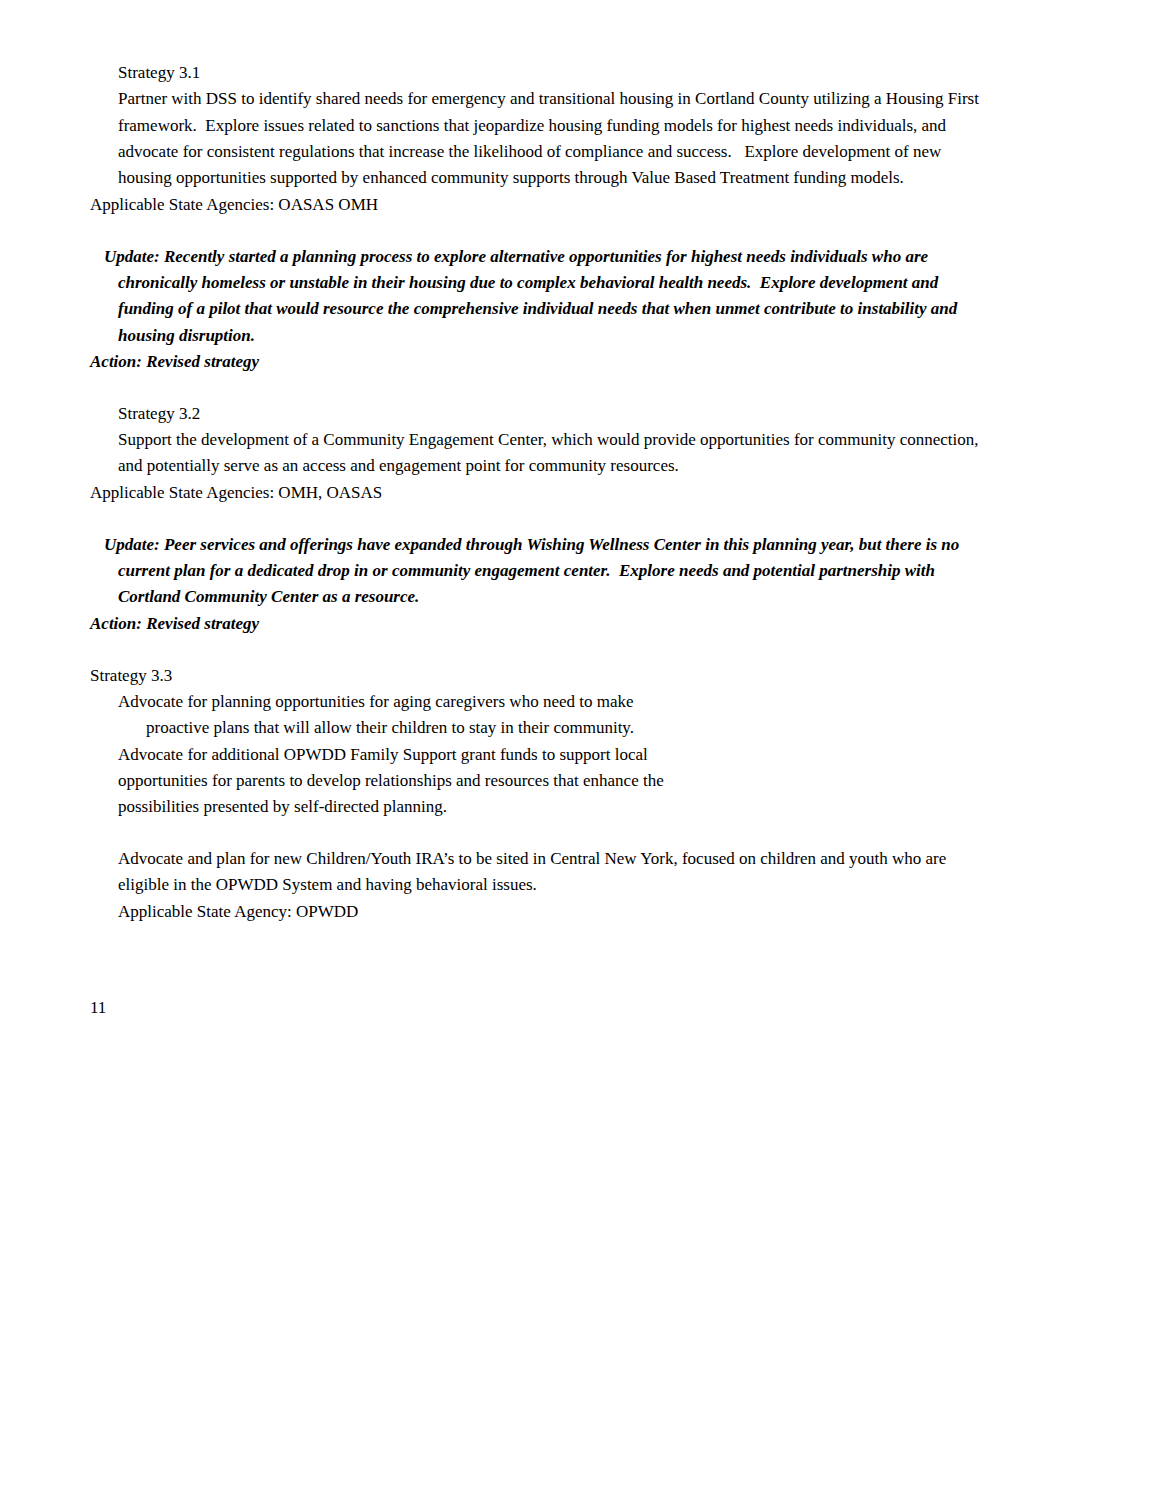Strategy 3.1
Partner with DSS to identify shared needs for emergency and transitional housing in Cortland County utilizing a Housing First framework. Explore issues related to sanctions that jeopardize housing funding models for highest needs individuals, and advocate for consistent regulations that increase the likelihood of compliance and success. Explore development of new housing opportunities supported by enhanced community supports through Value Based Treatment funding models.
Applicable State Agencies: OASAS OMH
Update: Recently started a planning process to explore alternative opportunities for highest needs individuals who are chronically homeless or unstable in their housing due to complex behavioral health needs. Explore development and funding of a pilot that would resource the comprehensive individual needs that when unmet contribute to instability and housing disruption.
Action: Revised strategy
Strategy 3.2
Support the development of a Community Engagement Center, which would provide opportunities for community connection, and potentially serve as an access and engagement point for community resources.
Applicable State Agencies: OMH, OASAS
Update: Peer services and offerings have expanded through Wishing Wellness Center in this planning year, but there is no current plan for a dedicated drop in or community engagement center. Explore needs and potential partnership with Cortland Community Center as a resource.
Action: Revised strategy
Strategy 3.3
Advocate for planning opportunities for aging caregivers who need to make
proactive plans that will allow their children to stay in their community.
Advocate for additional OPWDD Family Support grant funds to support local
opportunities for parents to develop relationships and resources that enhance the
possibilities presented by self-directed planning.
Advocate and plan for new Children/Youth IRA’s to be sited in Central New York, focused on children and youth who are eligible in the OPWDD System and having behavioral issues.
Applicable State Agency: OPWDD
11